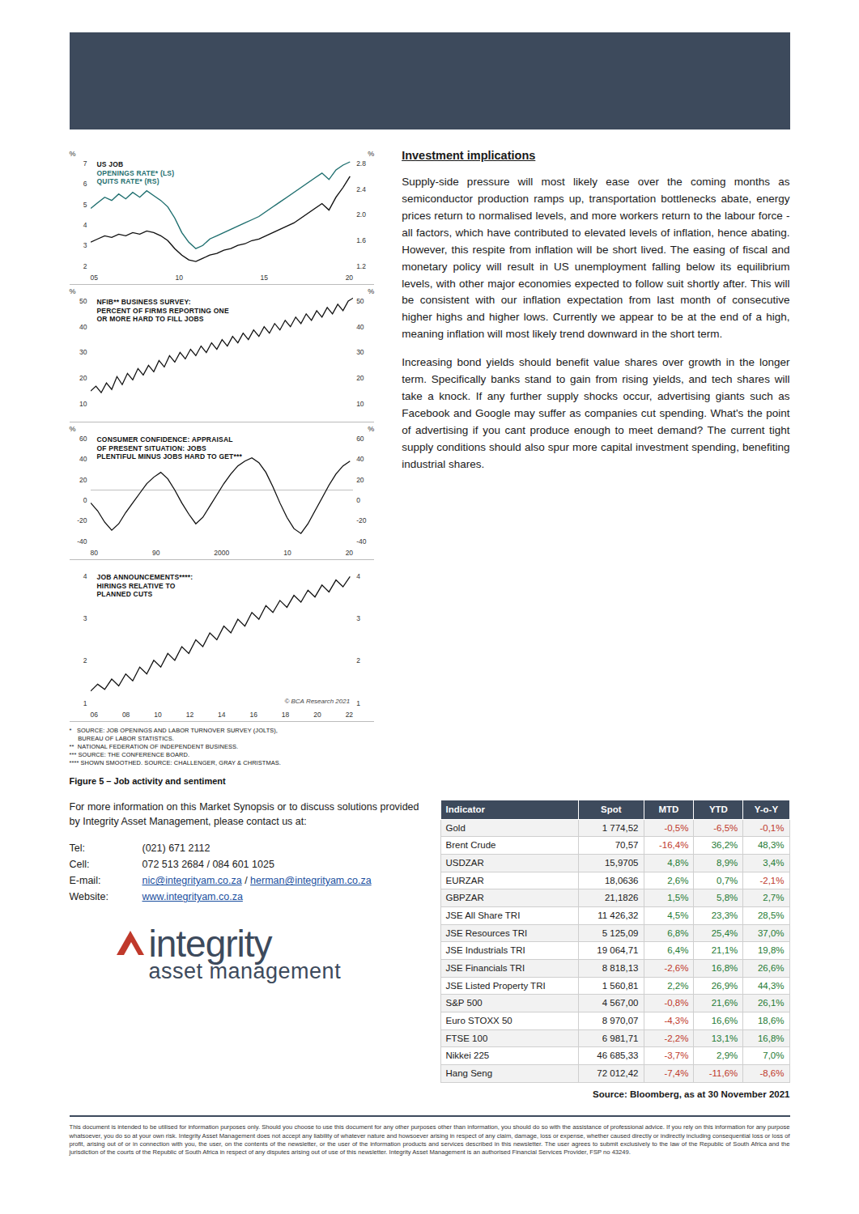% %
765432
2.82.42.01.61.2
US JOB
OPENINGS RATE* (LS)
QUITS RATE* (RS)
05101520
% %
5040302010
5040302010
NFIB** BUSINESS SURVEY:
PERCENT OF FIRMS REPORTING ONE
OR MORE HARD TO FILL JOBS
% %
6040200-20-40
6040200-20-40
CONSUMER CONFIDENCE: APPRAISAL
OF PRESENT SITUATION: JOBS
PLENTIFUL MINUS JOBS HARD TO GET***
809020001020
4321
4321
JOB ANNOUNCEMENTS****:
HIRINGS RELATIVE TO
PLANNED CUTS
© BCA Research 2021
060810121416182022
* SOURCE: JOB OPENINGS AND LABOR TURNOVER SURVEY (JOLTS),
BUREAU OF LABOR STATISTICS.
** NATIONAL FEDERATION OF INDEPENDENT BUSINESS.
*** SOURCE: THE CONFERENCE BOARD.
**** SHOWN SMOOTHED. SOURCE: CHALLENGER, GRAY & CHRISTMAS.
Figure 5 – Job activity and sentiment
Investment implications
Supply-side pressure will most likely ease over the coming months as semiconductor production ramps up, transportation bottlenecks abate, energy prices return to normalised levels, and more workers return to the labour force - all factors, which have contributed to elevated levels of inflation, hence abating. However, this respite from inflation will be short lived. The easing of fiscal and monetary policy will result in US unemployment falling below its equilibrium levels, with other major economies expected to follow suit shortly after. This will be consistent with our inflation expectation from last month of consecutive higher highs and higher lows. Currently we appear to be at the end of a high, meaning inflation will most likely trend downward in the short term.
Increasing bond yields should benefit value shares over growth in the longer term. Specifically banks stand to gain from rising yields, and tech shares will take a knock. If any further supply shocks occur, advertising giants such as Facebook and Google may suffer as companies cut spending. What's the point of advertising if you cant produce enough to meet demand? The current tight supply conditions should also spur more capital investment spending, benefiting industrial shares.
For more information on this Market Synopsis or to discuss solutions provided by Integrity Asset Management, please contact us at:
| Tel: | (021) 671 2112 |
| Cell: | 072 513 2684 / 084 601 1025 |
| E-mail: | nic@integrityam.co.za / herman@integrityam.co.za |
| Website: | www.integrityam.co.za |
integrity
asset management
| Indicator | Spot | MTD | YTD | Y-o-Y |
| --- | --- | --- | --- | --- |
| Gold | 1 774,52 | -0,5% | -6,5% | -0,1% |
| Brent Crude | 70,57 | -16,4% | 36,2% | 48,3% |
| USDZAR | 15,9705 | 4,8% | 8,9% | 3,4% |
| EURZAR | 18,0636 | 2,6% | 0,7% | -2,1% |
| GBPZAR | 21,1826 | 1,5% | 5,8% | 2,7% |
| JSE All Share TRI | 11 426,32 | 4,5% | 23,3% | 28,5% |
| JSE Resources TRI | 5 125,09 | 6,8% | 25,4% | 37,0% |
| JSE Industrials TRI | 19 064,71 | 6,4% | 21,1% | 19,8% |
| JSE Financials TRI | 8 818,13 | -2,6% | 16,8% | 26,6% |
| JSE Listed Property TRI | 1 560,81 | 2,2% | 26,9% | 44,3% |
| S&P 500 | 4 567,00 | -0,8% | 21,6% | 26,1% |
| Euro STOXX 50 | 8 970,07 | -4,3% | 16,6% | 18,6% |
| FTSE 100 | 6 981,71 | -2,2% | 13,1% | 16,8% |
| Nikkei 225 | 46 685,33 | -3,7% | 2,9% | 7,0% |
| Hang Seng | 72 012,42 | -7,4% | -11,6% | -8,6% |
Source: Bloomberg, as at 30 November 2021
This document is intended to be utilised for information purposes only. Should you choose to use this document for any other purposes other than information, you should do so with the assistance of professional advice. If you rely on this information for any purpose whatsoever, you do so at your own risk. Integrity Asset Management does not accept any liability of whatever nature and howsoever arising in respect of any claim, damage, loss or expense, whether caused directly or indirectly including consequential loss or loss of profit, arising out of or in connection with you, the user, on the contents of the newsletter, or the user of the information products and services described in this newsletter. The user agrees to submit exclusively to the law of the Republic of South Africa and the jurisdiction of the courts of the Republic of South Africa in respect of any disputes arising out of use of this newsletter. Integrity Asset Management is an authorised Financial Services Provider, FSP no 43249.